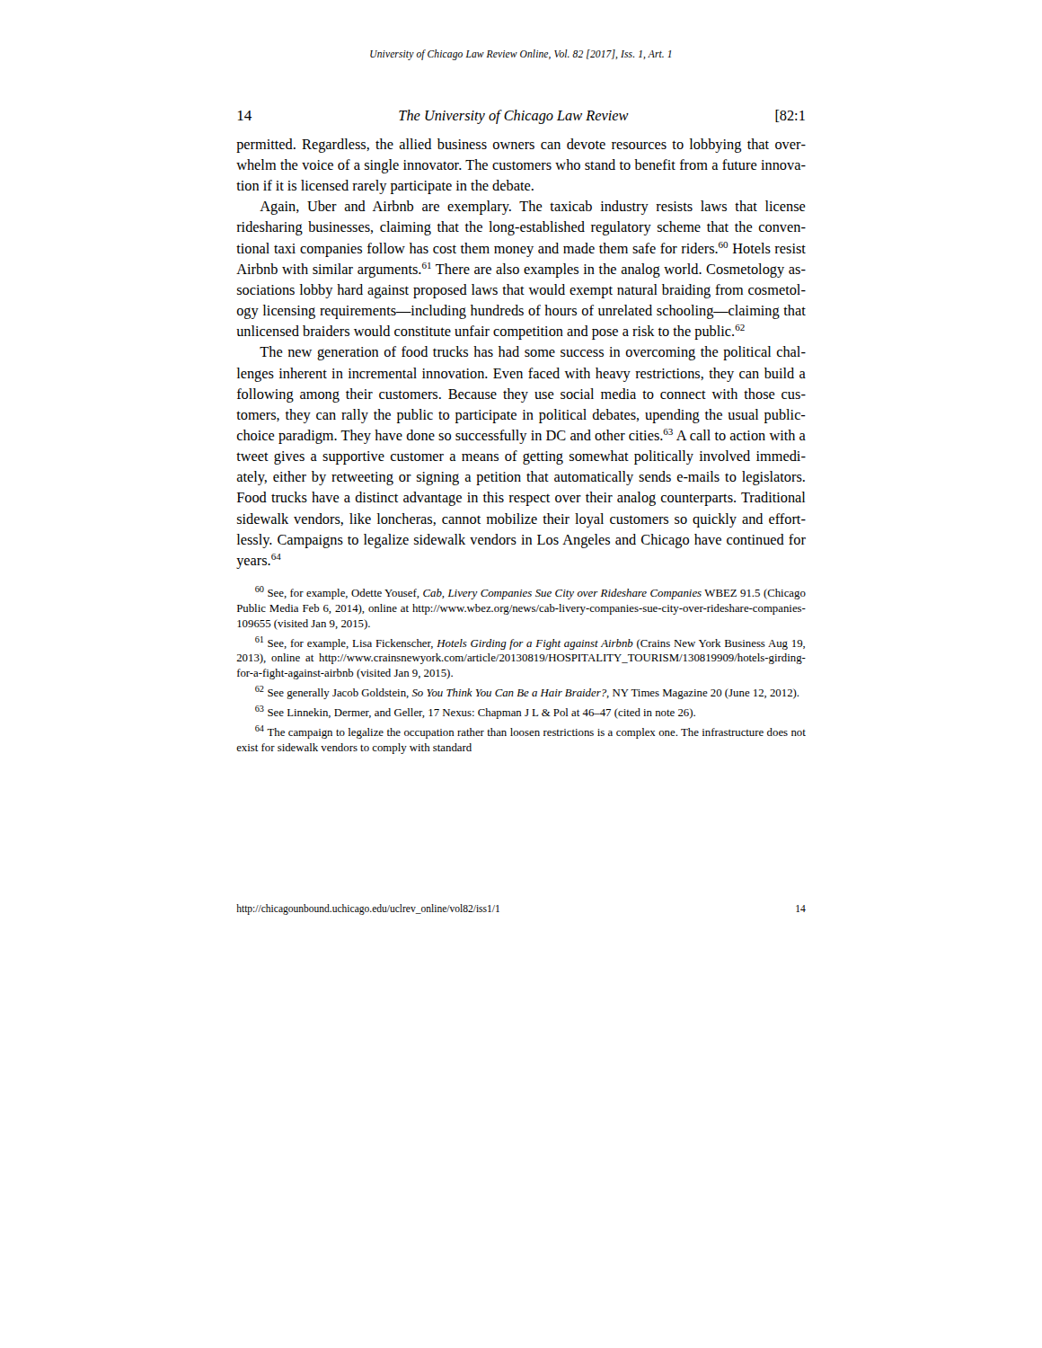University of Chicago Law Review Online, Vol. 82 [2017], Iss. 1, Art. 1
14 The University of Chicago Law Review [82:1
permitted. Regardless, the allied business owners can devote resources to lobbying that overwhelm the voice of a single innovator. The customers who stand to benefit from a future innovation if it is licensed rarely participate in the debate.
Again, Uber and Airbnb are exemplary. The taxicab industry resists laws that license ridesharing businesses, claiming that the long-established regulatory scheme that the conventional taxi companies follow has cost them money and made them safe for riders.60 Hotels resist Airbnb with similar arguments.61 There are also examples in the analog world. Cosmetology associations lobby hard against proposed laws that would exempt natural braiding from cosmetology licensing requirements—including hundreds of hours of unrelated schooling—claiming that unlicensed braiders would constitute unfair competition and pose a risk to the public.62
The new generation of food trucks has had some success in overcoming the political challenges inherent in incremental innovation. Even faced with heavy restrictions, they can build a following among their customers. Because they use social media to connect with those customers, they can rally the public to participate in political debates, upending the usual public-choice paradigm. They have done so successfully in DC and other cities.63 A call to action with a tweet gives a supportive customer a means of getting somewhat politically involved immediately, either by retweeting or signing a petition that automatically sends e-mails to legislators. Food trucks have a distinct advantage in this respect over their analog counterparts. Traditional sidewalk vendors, like loncheras, cannot mobilize their loyal customers so quickly and effortlessly. Campaigns to legalize sidewalk vendors in Los Angeles and Chicago have continued for years.64
60 See, for example, Odette Yousef, Cab, Livery Companies Sue City over Rideshare Companies WBEZ 91.5 (Chicago Public Media Feb 6, 2014), online at http://www.wbez.org/news/cab-livery-companies-sue-city-over-rideshare-companies-109655 (visited Jan 9, 2015).
61 See, for example, Lisa Fickenscher, Hotels Girding for a Fight against Airbnb (Crains New York Business Aug 19, 2013), online at http://www.crainsnewyork.com/article/20130819/HOSPITALITY_TOURISM/130819909/hotels-girding-for-a-fight-against-airbnb (visited Jan 9, 2015).
62 See generally Jacob Goldstein, So You Think You Can Be a Hair Braider?, NY Times Magazine 20 (June 12, 2012).
63 See Linnekin, Dermer, and Geller, 17 Nexus: Chapman J L & Pol at 46–47 (cited in note 26).
64 The campaign to legalize the occupation rather than loosen restrictions is a complex one. The infrastructure does not exist for sidewalk vendors to comply with standard
http://chicagounbound.uchicago.edu/uclrev_online/vol82/iss1/1 14